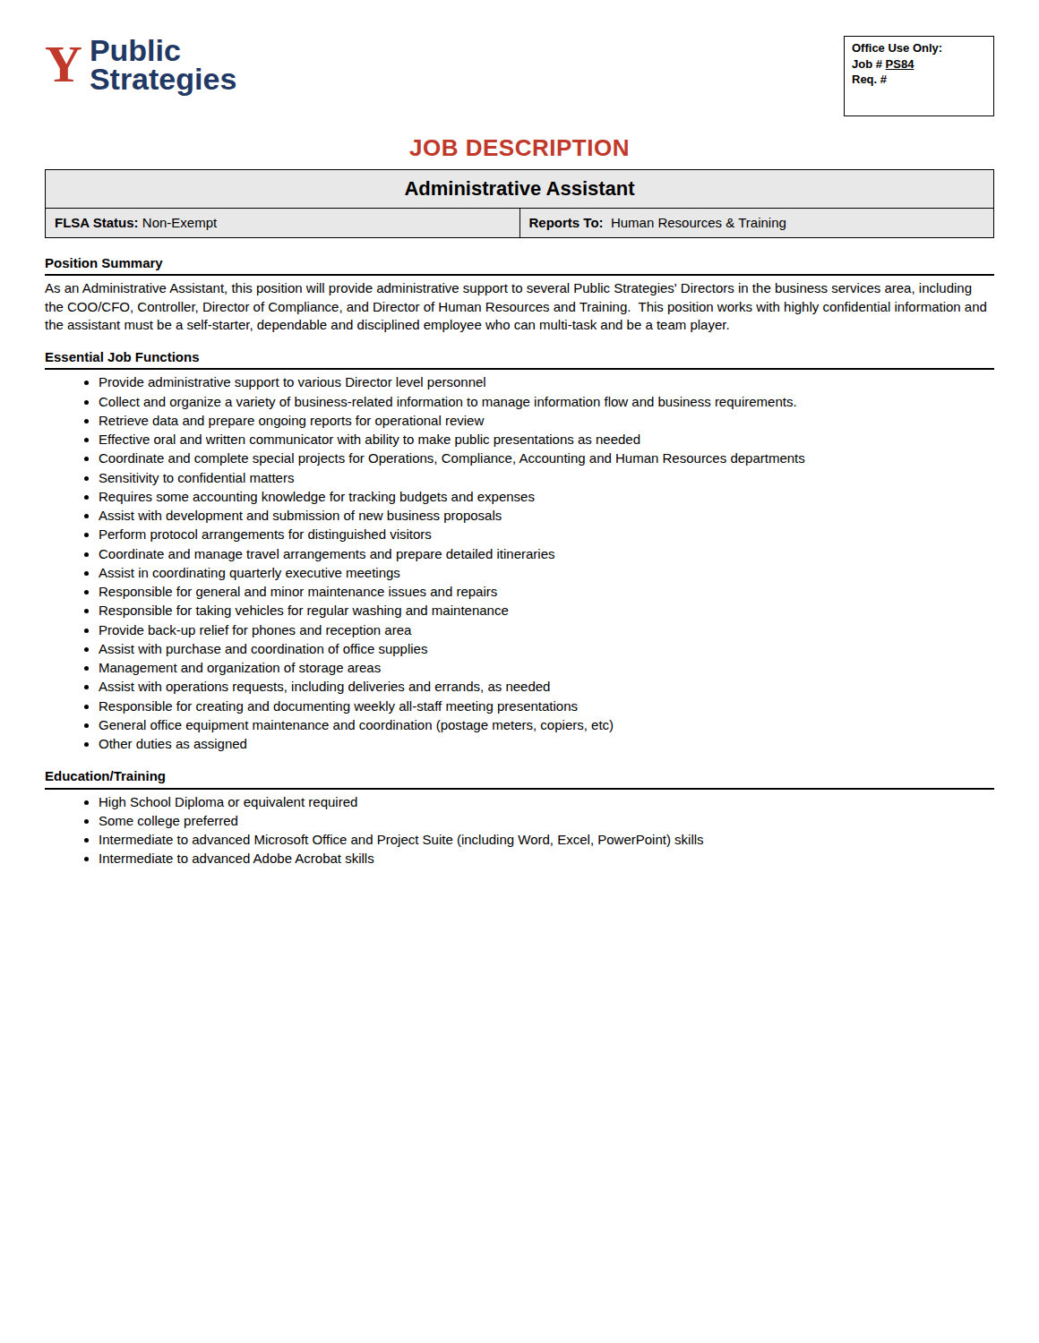Y Public
Strategies
Office Use Only:
Job # PS84
Req. #
JOB DESCRIPTION
| Administrative Assistant |
| FLSA Status: Non-Exempt | Reports To: Human Resources & Training |
Position Summary
As an Administrative Assistant, this position will provide administrative support to several Public Strategies' Directors in the business services area, including the COO/CFO, Controller, Director of Compliance, and Director of Human Resources and Training. This position works with highly confidential information and the assistant must be a self-starter, dependable and disciplined employee who can multi-task and be a team player.
Essential Job Functions
Provide administrative support to various Director level personnel
Collect and organize a variety of business-related information to manage information flow and business requirements.
Retrieve data and prepare ongoing reports for operational review
Effective oral and written communicator with ability to make public presentations as needed
Coordinate and complete special projects for Operations, Compliance, Accounting and Human Resources departments
Sensitivity to confidential matters
Requires some accounting knowledge for tracking budgets and expenses
Assist with development and submission of new business proposals
Perform protocol arrangements for distinguished visitors
Coordinate and manage travel arrangements and prepare detailed itineraries
Assist in coordinating quarterly executive meetings
Responsible for general and minor maintenance issues and repairs
Responsible for taking vehicles for regular washing and maintenance
Provide back-up relief for phones and reception area
Assist with purchase and coordination of office supplies
Management and organization of storage areas
Assist with operations requests, including deliveries and errands, as needed
Responsible for creating and documenting weekly all-staff meeting presentations
General office equipment maintenance and coordination (postage meters, copiers, etc)
Other duties as assigned
Education/Training
High School Diploma or equivalent required
Some college preferred
Intermediate to advanced Microsoft Office and Project Suite (including Word, Excel, PowerPoint) skills
Intermediate to advanced Adobe Acrobat skills